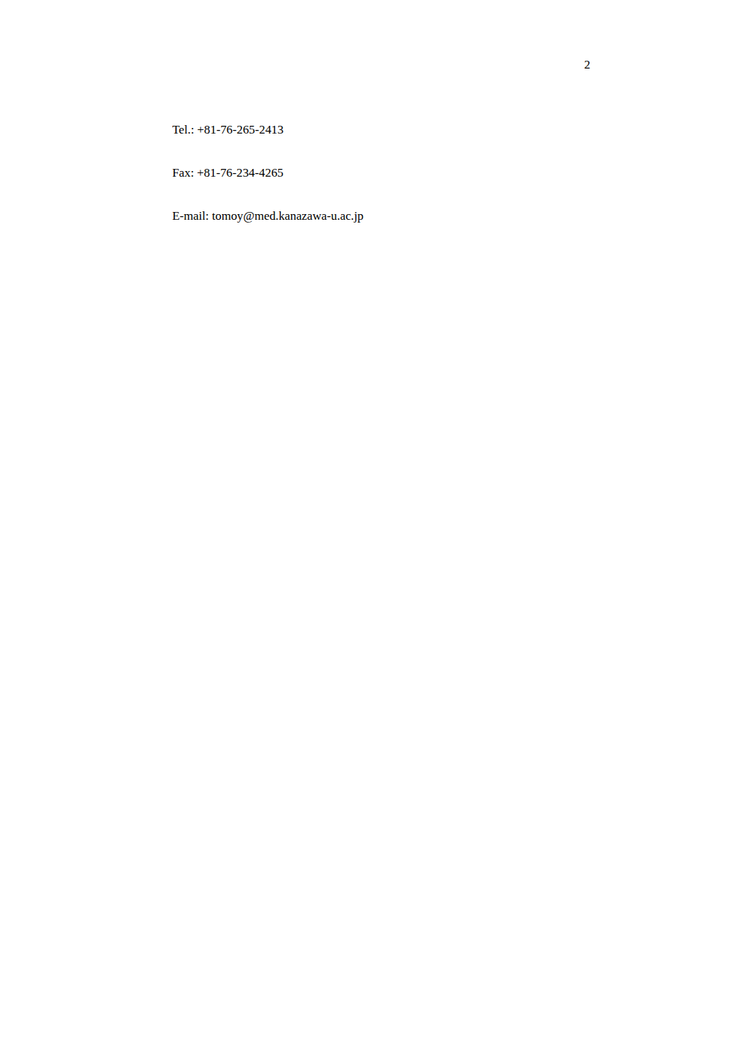2
Tel.: +81-76-265-2413
Fax: +81-76-234-4265
E-mail: tomoy@med.kanazawa-u.ac.jp